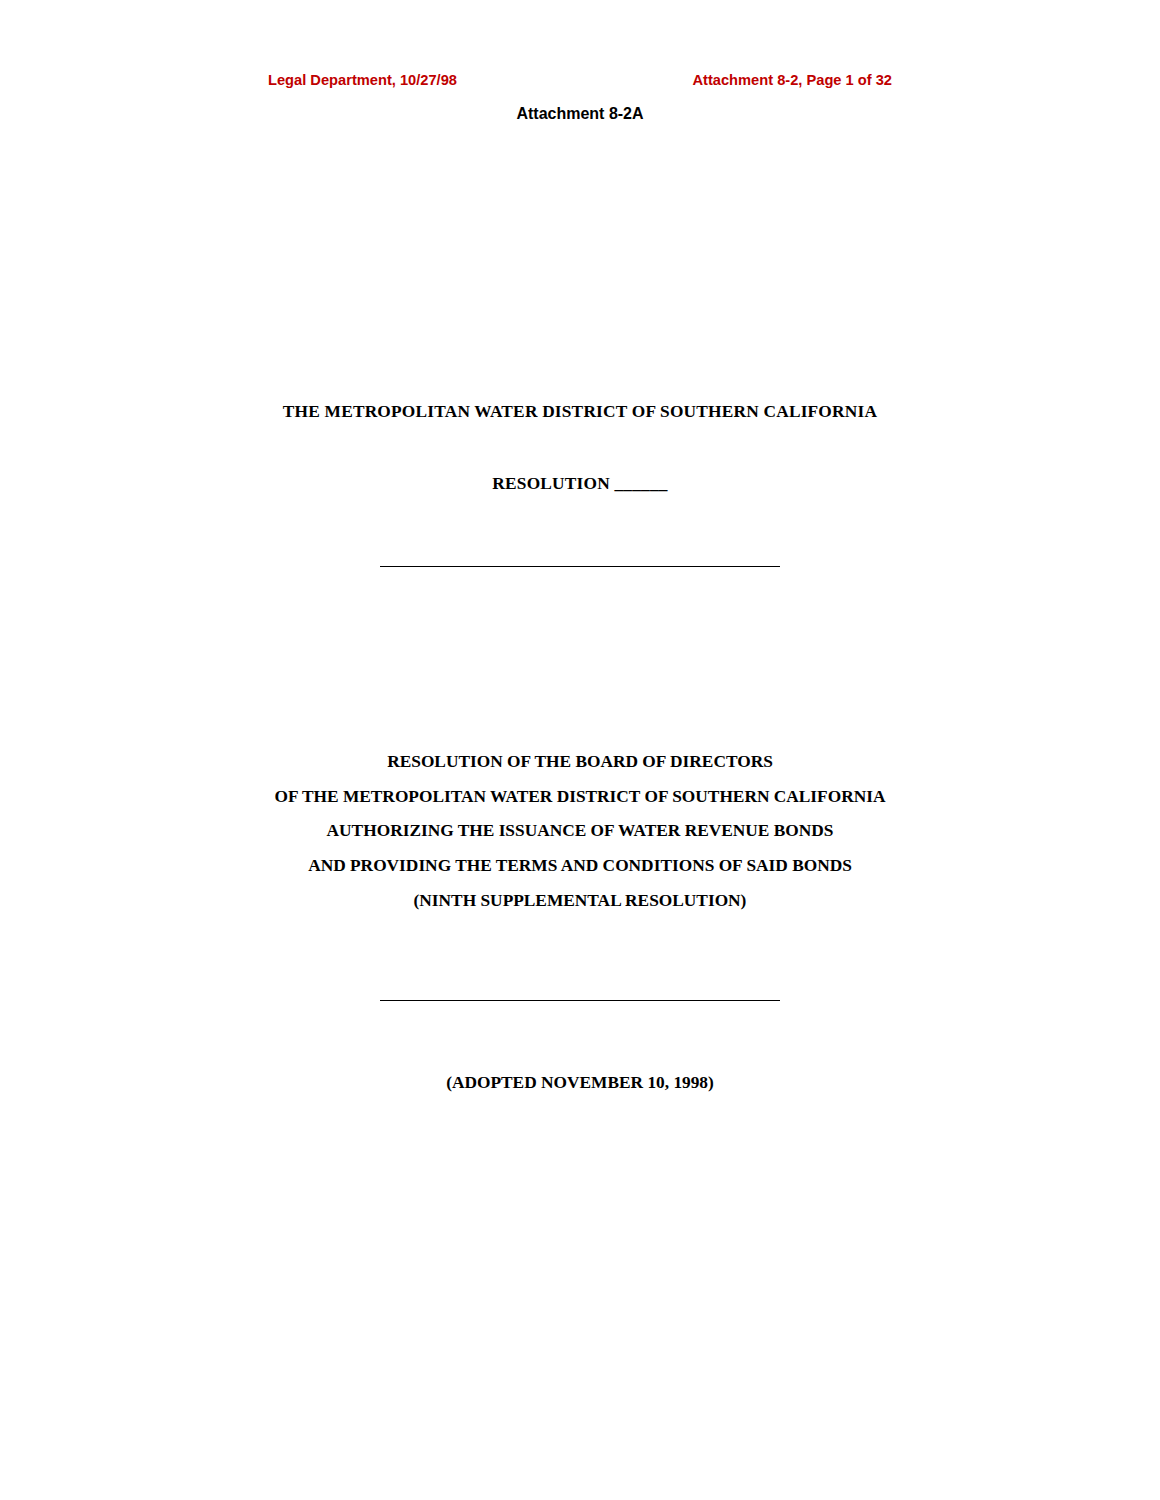Legal Department, 10/27/98
Attachment 8-2, Page 1 of 32
Attachment 8-2A
THE METROPOLITAN WATER DISTRICT OF SOUTHERN CALIFORNIA
RESOLUTION ______
RESOLUTION OF THE BOARD OF DIRECTORS
OF THE METROPOLITAN WATER DISTRICT OF SOUTHERN CALIFORNIA
AUTHORIZING THE ISSUANCE OF WATER REVENUE BONDS
AND PROVIDING THE TERMS AND CONDITIONS OF SAID BONDS
(NINTH SUPPLEMENTAL RESOLUTION)
(ADOPTED NOVEMBER 10, 1998)